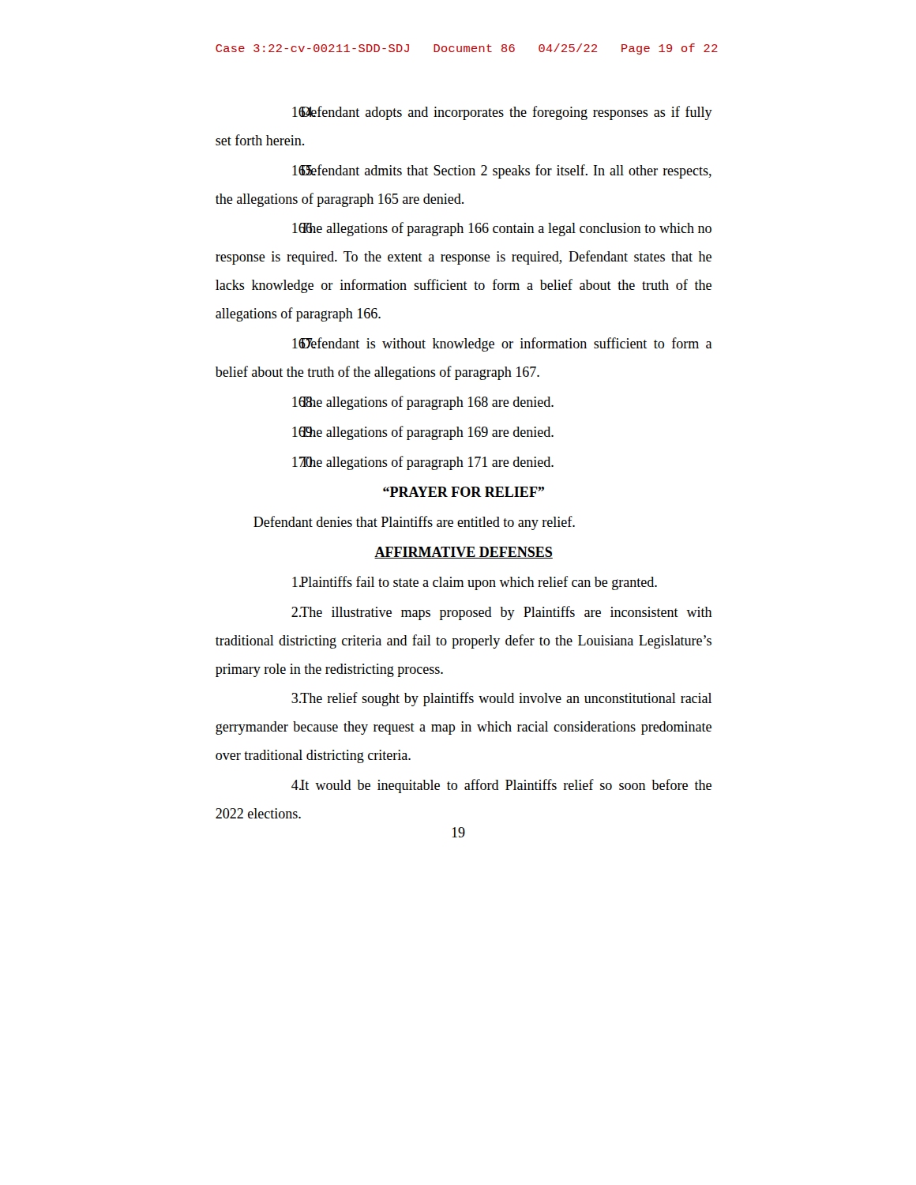Case 3:22-cv-00211-SDD-SDJ Document 86 04/25/22 Page 19 of 22
164. Defendant adopts and incorporates the foregoing responses as if fully set forth herein.
165. Defendant admits that Section 2 speaks for itself. In all other respects, the allegations of paragraph 165 are denied.
166. The allegations of paragraph 166 contain a legal conclusion to which no response is required. To the extent a response is required, Defendant states that he lacks knowledge or information sufficient to form a belief about the truth of the allegations of paragraph 166.
167. Defendant is without knowledge or information sufficient to form a belief about the truth of the allegations of paragraph 167.
168. The allegations of paragraph 168 are denied.
169. The allegations of paragraph 169 are denied.
170. The allegations of paragraph 171 are denied.
“PRAYER FOR RELIEF”
Defendant denies that Plaintiffs are entitled to any relief.
AFFIRMATIVE DEFENSES
1. Plaintiffs fail to state a claim upon which relief can be granted.
2. The illustrative maps proposed by Plaintiffs are inconsistent with traditional districting criteria and fail to properly defer to the Louisiana Legislature’s primary role in the redistricting process.
3. The relief sought by plaintiffs would involve an unconstitutional racial gerrymander because they request a map in which racial considerations predominate over traditional districting criteria.
4. It would be inequitable to afford Plaintiffs relief so soon before the 2022 elections.
19